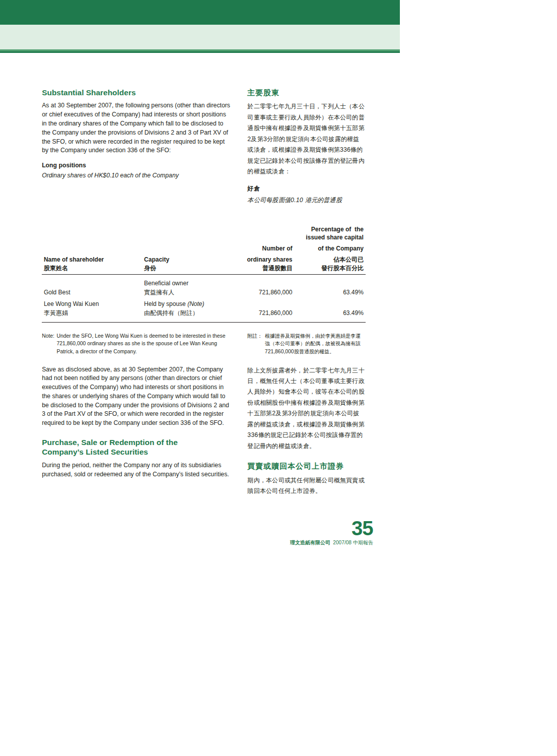Substantial Shareholders
As at 30 September 2007, the following persons (other than directors or chief executives of the Company) had interests or short positions in the ordinary shares of the Company which fall to be disclosed to the Company under the provisions of Divisions 2 and 3 of Part XV of the SFO, or which were recorded in the register required to be kept by the Company under section 336 of the SFO:
Long positions
Ordinary shares of HK$0.10 each of the Company
主要股東
於二零零七年九月三十日，下列人士（本公司董事或主要行政人員除外）在本公司的普通股中擁有根據證券及期貨條例第十五部第2及第3分部的規定須向本公司披露的權益或淡倉，或根據證券及期貨條例第336條的規定已記錄於本公司按該條存置的登記冊內的權益或淡倉：
好倉
本公司每股面值0.10 港元的普通股
| | | | Percentage of the issued share capital |
| --- | --- | --- | --- |
| | | Number of | of the Company |
| Name of shareholder 股東姓名 | Capacity 身份 | ordinary shares 普通股數目 | 佔本公司已 發行股本百分比 |
| Gold Best | Beneficial owner 實益擁有人 | 721,860,000 | 63.49% |
| Lee Wong Wai Kuen 李黃惠娟 | Held by spouse (Note) 由配偶持有（附註） | 721,860,000 | 63.49% |
Note:
Under the SFO, Lee Wong Wai Kuen is deemed to be interested in these 721,860,000 ordinary shares as she is the spouse of Lee Wan Keung Patrick, a director of the Company.
附註：
根據證券及期貨條例，由於李黃惠娟是李運強（本公司董事）的配偶，故被視為擁有該 721,860,000股普通股的權益。
Save as disclosed above, as at 30 September 2007, the Company had not been notified by any persons (other than directors or chief executives of the Company) who had interests or short positions in the shares or underlying shares of the Company which would fall to be disclosed to the Company under the provisions of Divisions 2 and 3 of the Part XV of the SFO, or which were recorded in the register required to be kept by the Company under section 336 of the SFO.
Purchase, Sale or Redemption of the
Company’s Listed Securities
During the period, neither the Company nor any of its subsidiaries purchased, sold or redeemed any of the Company’s listed securities.
除上文所披露者外，於二零零七年九月三十日，概無任何人士（本公司董事或主要行政人員除外）知會本公司，彼等在本公司的股份或相關股份中擁有根據證券及期貨條例第十五部第2及第3分部的規定須向本公司披露的權益或淡倉，或根據證券及期貨條例第336條的規定已記錄於本公司按該條存置的登記冊內的權益或淡倉。
買賣或贖回本公司上市證券
期內，本公司或其任何附屬公司概無買賣或贖回本公司任何上市證券。
35
理文造紙有限公司 2007/08 中期報告